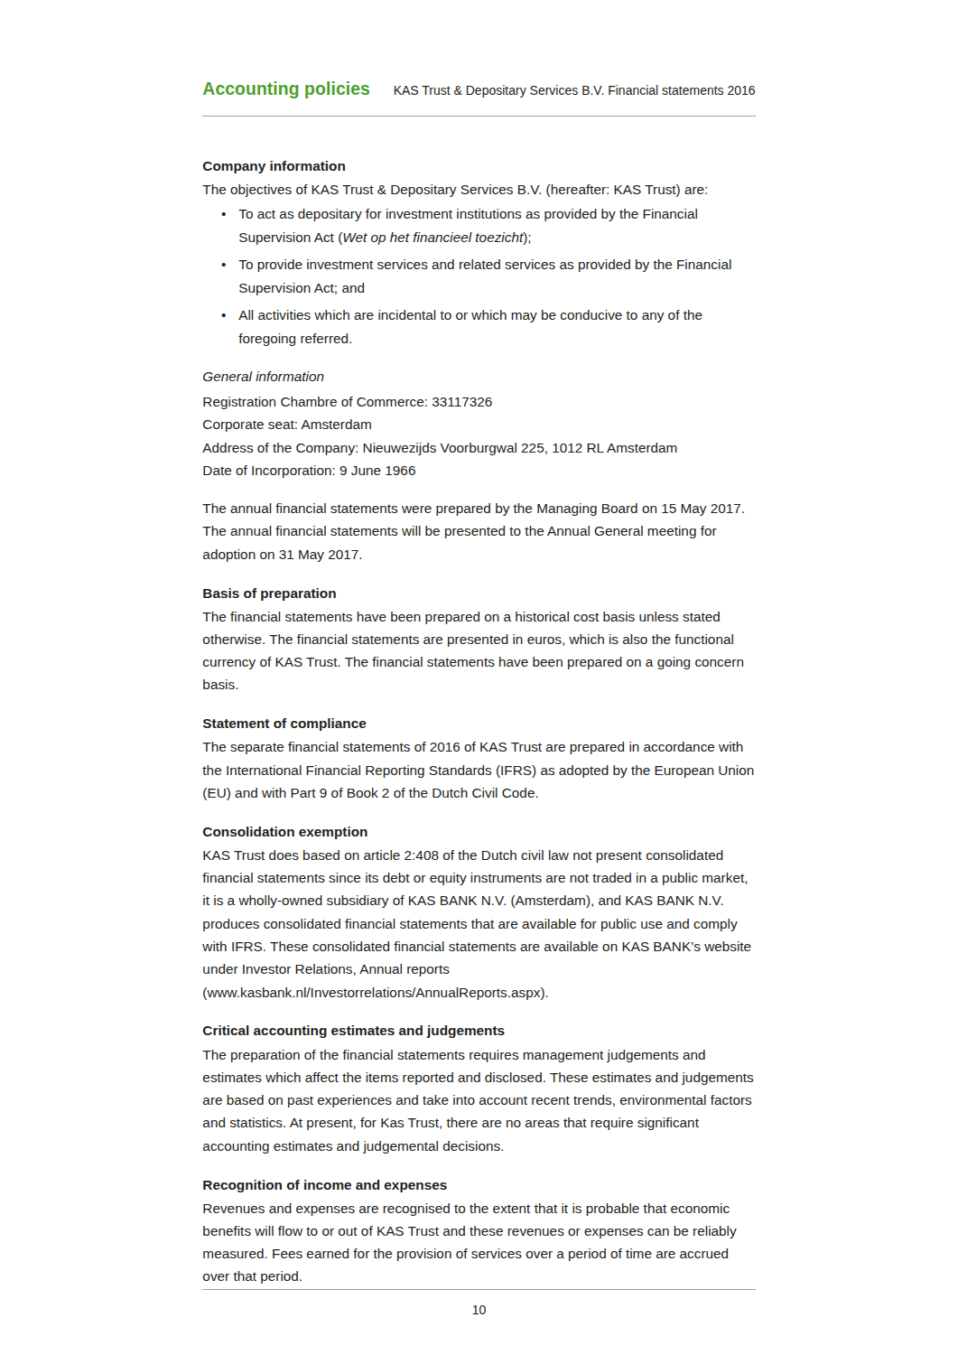Accounting policies
KAS Trust & Depositary Services B.V. Financial statements 2016
Company information
The objectives of KAS Trust & Depositary Services B.V. (hereafter: KAS Trust) are:
To act as depositary for investment institutions as provided by the Financial Supervision Act (Wet op het financieel toezicht);
To provide investment services and related services as provided by the Financial Supervision Act; and
All activities which are incidental to or which may be conducive to any of the foregoing referred.
General information
Registration Chambre of Commerce: 33117326
Corporate seat: Amsterdam
Address of the Company: Nieuwezijds Voorburgwal 225, 1012 RL Amsterdam
Date of Incorporation: 9 June 1966
The annual financial statements were prepared by the Managing Board on 15 May 2017. The annual financial statements will be presented to the Annual General meeting for adoption on 31 May 2017.
Basis of preparation
The financial statements have been prepared on a historical cost basis unless stated otherwise. The financial statements are presented in euros, which is also the functional currency of KAS Trust. The financial statements have been prepared on a going concern basis.
Statement of compliance
The separate financial statements of 2016 of KAS Trust are prepared in accordance with the International Financial Reporting Standards (IFRS) as adopted by the European Union (EU) and with Part 9 of Book 2 of the Dutch Civil Code.
Consolidation exemption
KAS Trust does based on article 2:408 of the Dutch civil law not present consolidated financial statements since its debt or equity instruments are not traded in a public market, it is a wholly-owned subsidiary of KAS BANK N.V. (Amsterdam), and KAS BANK N.V. produces consolidated financial statements that are available for public use and comply with IFRS. These consolidated financial statements are available on KAS BANK’s website under Investor Relations, Annual reports (www.kasbank.nl/Investorrelations/AnnualReports.aspx).
Critical accounting estimates and judgements
The preparation of the financial statements requires management judgements and estimates which affect the items reported and disclosed. These estimates and judgements are based on past experiences and take into account recent trends, environmental factors and statistics. At present, for Kas Trust, there are no areas that require significant accounting estimates and judgemental decisions.
Recognition of income and expenses
Revenues and expenses are recognised to the extent that it is probable that economic benefits will flow to or out of KAS Trust and these revenues or expenses can be reliably measured. Fees earned for the provision of services over a period of time are accrued over that period.
10